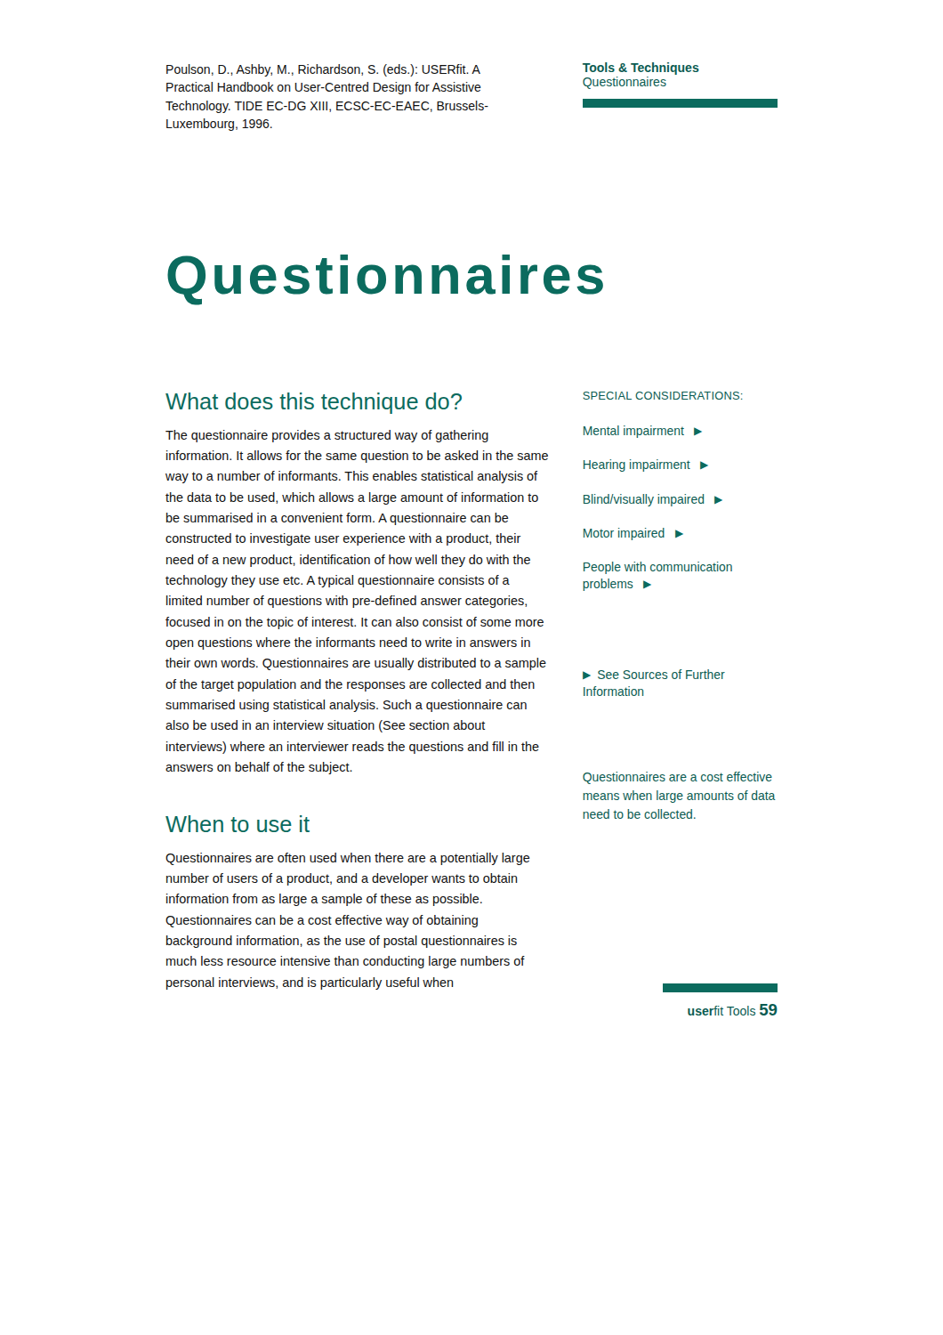Poulson, D., Ashby, M., Richardson, S. (eds.): USERfit. A Practical Handbook on User-Centred Design for Assistive Technology. TIDE EC-DG XIII, ECSC-EC-EAEC, Brussels-Luxembourg, 1996.
Tools & Techniques
Questionnaires
Questionnaires
What does this technique do?
The questionnaire provides a structured way of gathering information. It allows for the same question to be asked in the same way to a number of informants. This enables statistical analysis of the data to be used, which allows a large amount of information to be summarised in a convenient form. A questionnaire can be constructed to investigate user experience with a product, their need of a new product, identification of how well they do with the technology they use etc. A typical questionnaire consists of a limited number of questions with pre-defined answer categories, focused in on the topic of interest. It can also consist of some more open questions where the informants need to write in answers in their own words. Questionnaires are usually distributed to a sample of the target population and the responses are collected and then summarised using statistical analysis. Such a questionnaire can also be used in an interview situation (See section about interviews) where an interviewer reads the questions and fill in the answers on behalf of the subject.
When to use it
Questionnaires are often used when there are a potentially large number of users of a product, and a developer wants to obtain information from as large a sample of these as possible. Questionnaires can be a cost effective way of obtaining background information, as the use of postal questionnaires is much less resource intensive than conducting large numbers of personal interviews, and is particularly useful when
SPECIAL CONSIDERATIONS:
Mental impairment ▶
Hearing impairment ▶
Blind/visually impaired ▶
Motor impaired ▶
People with communication problems ▶
▶See Sources of Further Information
Questionnaires are a cost effective means when large amounts of data need to be collected.
userfit Tools 59